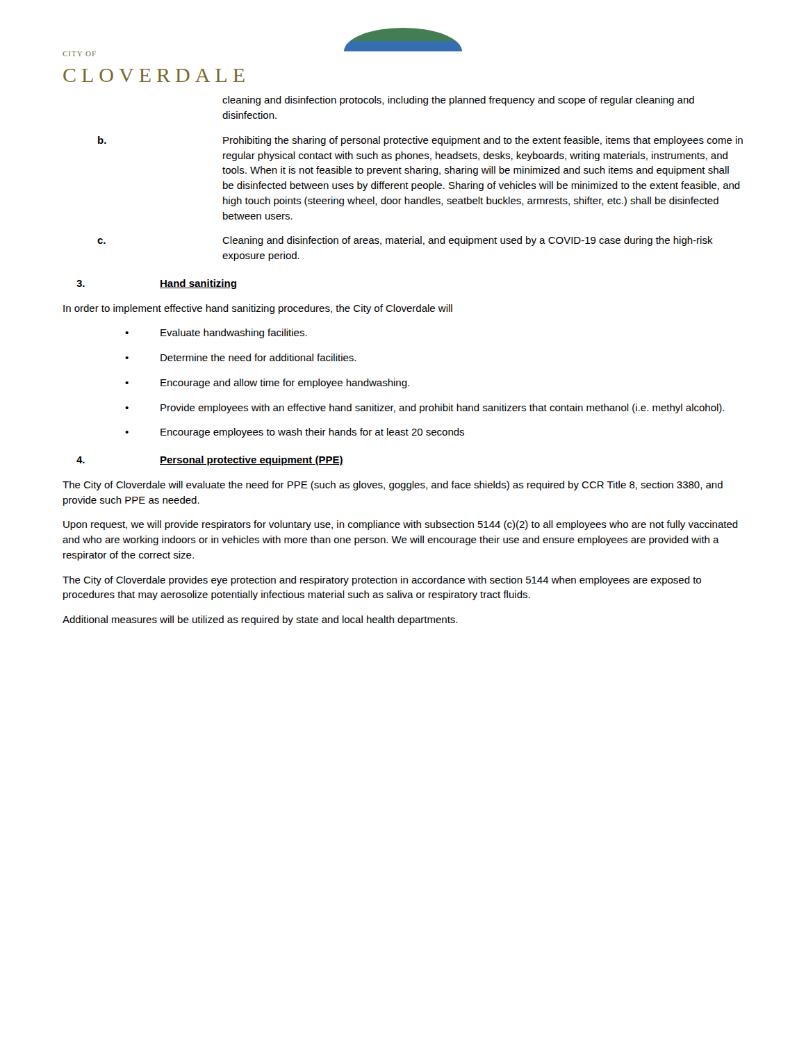CITY OF
CLOVERDALE
cleaning and disinfection protocols, including the planned frequency and scope of regular cleaning and disinfection.
b. Prohibiting the sharing of personal protective equipment and to the extent feasible, items that employees come in regular physical contact with such as phones, headsets, desks, keyboards, writing materials, instruments, and tools. When it is not feasible to prevent sharing, sharing will be minimized and such items and equipment shall be disinfected between uses by different people. Sharing of vehicles will be minimized to the extent feasible, and high touch points (steering wheel, door handles, seatbelt buckles, armrests, shifter, etc.) shall be disinfected between users.
c. Cleaning and disinfection of areas, material, and equipment used by a COVID-19 case during the high-risk exposure period.
3. Hand sanitizing
In order to implement effective hand sanitizing procedures, the City of Cloverdale will
Evaluate handwashing facilities.
Determine the need for additional facilities.
Encourage and allow time for employee handwashing.
Provide employees with an effective hand sanitizer, and prohibit hand sanitizers that contain methanol (i.e. methyl alcohol).
Encourage employees to wash their hands for at least 20 seconds
4. Personal protective equipment (PPE)
The City of Cloverdale will evaluate the need for PPE (such as gloves, goggles, and face shields) as required by CCR Title 8, section 3380, and provide such PPE as needed.
Upon request, we will provide respirators for voluntary use, in compliance with subsection 5144 (c)(2) to all employees who are not fully vaccinated and who are working indoors or in vehicles with more than one person. We will encourage their use and ensure employees are provided with a respirator of the correct size.
The City of Cloverdale provides eye protection and respiratory protection in accordance with section 5144 when employees are exposed to procedures that may aerosolize potentially infectious material such as saliva or respiratory tract fluids.
Additional measures will be utilized as required by state and local health departments.